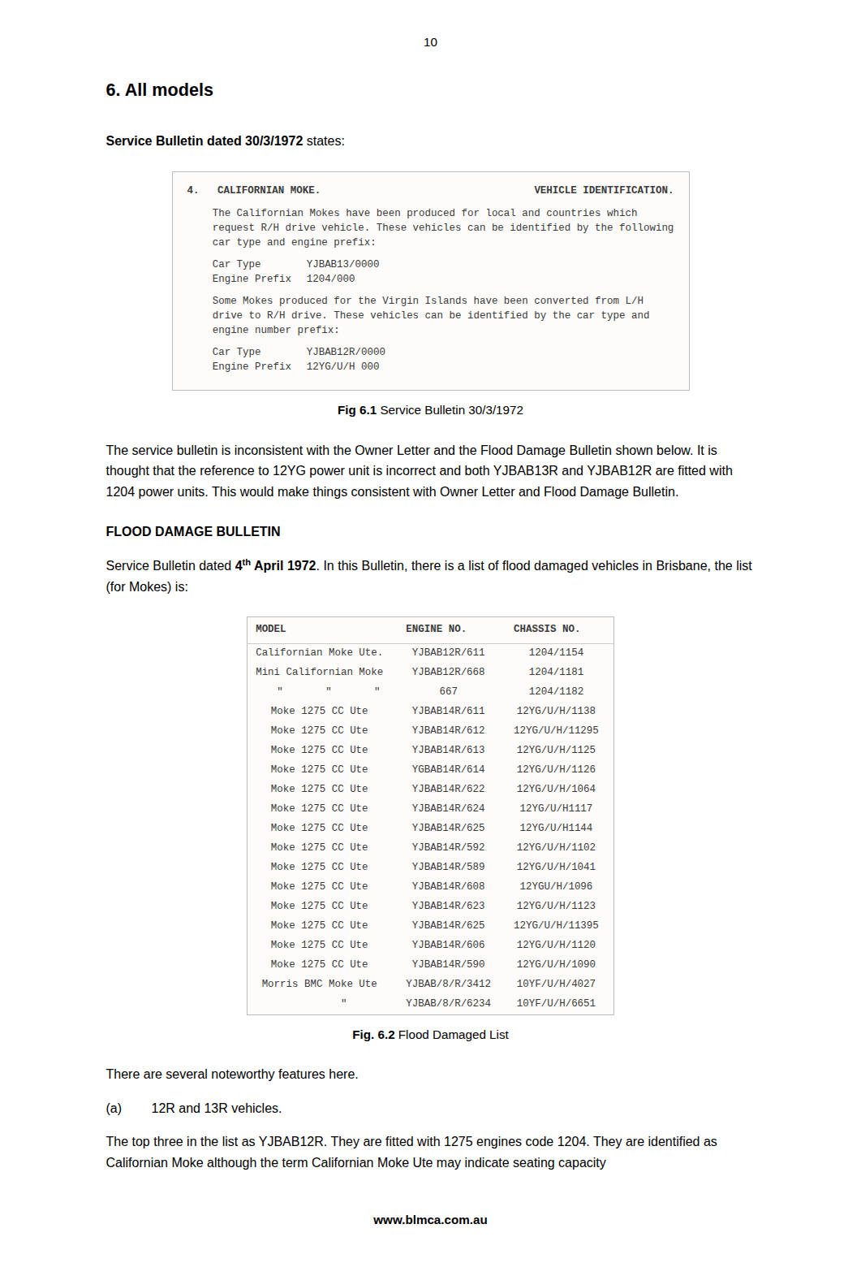10
6. All models
Service Bulletin dated 30/3/1972 states:
4. CALIFORNIAN MOKE. VEHICLE IDENTIFICATION.
The Californian Mokes have been produced for local and countries which request R/H drive vehicle. These vehicles can be identified by the following car type and engine prefix:
| Car Type | YJBAB13/0000 |
| Engine Prefix | 1204/000 |
Some Mokes produced for the Virgin Islands have been converted from L/H drive to R/H drive. These vehicles can be identified by the car type and engine number prefix:
| Car Type | YJBAB12R/0000 |
| Engine Prefix | 12YG/U/H 000 |
Fig 6.1 Service Bulletin 30/3/1972
The service bulletin is inconsistent with the Owner Letter and the Flood Damage Bulletin shown below. It is thought that the reference to 12YG power unit is incorrect and both YJBAB13R and YJBAB12R are fitted with 1204 power units. This would make things consistent with Owner Letter and Flood Damage Bulletin.
FLOOD DAMAGE BULLETIN
Service Bulletin dated 4th April 1972. In this Bulletin, there is a list of flood damaged vehicles in Brisbane, the list (for Mokes) is:
| MODEL | ENGINE NO. | CHASSIS NO. |
| --- | --- | --- |
| Californian Moke Ute. | YJBAB12R/611 | 1204/1154 |
| Mini Californian Moke | YJBAB12R/668 | 1204/1181 |
| " " " | 667 | 1204/1182 |
| Moke 1275 CC Ute | YJBAB14R/611 | 12YG/U/H/1138 |
| Moke 1275 CC Ute | YJBAB14R/612 | 12YG/U/H/11295 |
| Moke 1275 CC Ute | YJBAB14R/613 | 12YG/U/H/1125 |
| Moke 1275 CC Ute | YGBAB14R/614 | 12YG/U/H/1126 |
| Moke 1275 CC Ute | YJBAB14R/622 | 12YG/U/H/1064 |
| Moke 1275 CC Ute | YJBAB14R/624 | 12YG/U/H1117 |
| Moke 1275 CC Ute | YJBAB14R/625 | 12YG/U/H1144 |
| Moke 1275 CC Ute | YJBAB14R/592 | 12YG/U/H/1102 |
| Moke 1275 CC Ute | YJBAB14R/589 | 12YG/U/H/1041 |
| Moke 1275 CC Ute | YJBAB14R/608 | 12YGU/H/1096 |
| Moke 1275 CC Ute | YJBAB14R/623 | 12YG/U/H/1123 |
| Moke 1275 CC Ute | YJBAB14R/625 | 12YG/U/H/11395 |
| Moke 1275 CC Ute | YJBAB14R/606 | 12YG/U/H/1120 |
| Moke 1275 CC Ute | YJBAB14R/590 | 12YG/U/H/1090 |
| Morris BMC Moke Ute | YJBAB/8/R/3412 | 10YF/U/H/4027 |
| " | YJBAB/8/R/6234 | 10YF/U/H/6651 |
Fig. 6.2 Flood Damaged List
There are several noteworthy features here.
(a) 12R and 13R vehicles.
The top three in the list as YJBAB12R. They are fitted with 1275 engines code 1204. They are identified as Californian Moke although the term Californian Moke Ute may indicate seating capacity
www.blmca.com.au